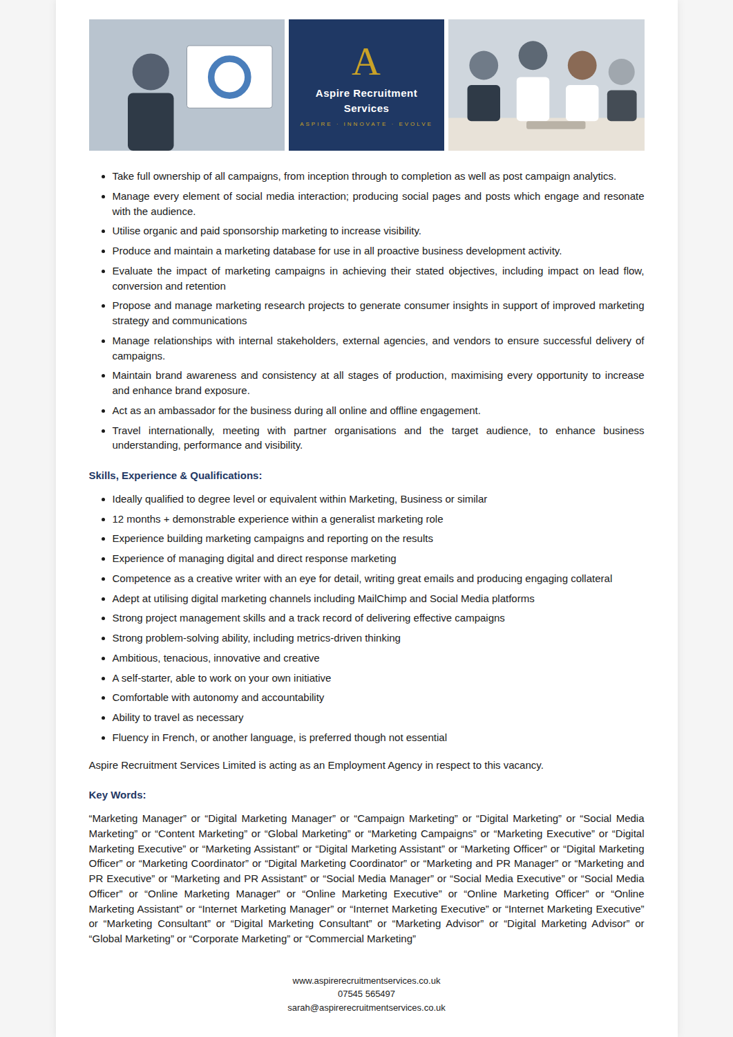A
Aspire Recruitment Services
Aspire · Innovate · Evolve
Take full ownership of all campaigns, from inception through to completion as well as post campaign analytics.
Manage every element of social media interaction; producing social pages and posts which engage and resonate with the audience.
Utilise organic and paid sponsorship marketing to increase visibility.
Produce and maintain a marketing database for use in all proactive business development activity.
Evaluate the impact of marketing campaigns in achieving their stated objectives, including impact on lead flow, conversion and retention
Propose and manage marketing research projects to generate consumer insights in support of improved marketing strategy and communications
Manage relationships with internal stakeholders, external agencies, and vendors to ensure successful delivery of campaigns.
Maintain brand awareness and consistency at all stages of production, maximising every opportunity to increase and enhance brand exposure.
Act as an ambassador for the business during all online and offline engagement.
Travel internationally, meeting with partner organisations and the target audience, to enhance business understanding, performance and visibility.
Skills, Experience & Qualifications:
Ideally qualified to degree level or equivalent within Marketing, Business or similar
12 months + demonstrable experience within a generalist marketing role
Experience building marketing campaigns and reporting on the results
Experience of managing digital and direct response marketing
Competence as a creative writer with an eye for detail, writing great emails and producing engaging collateral
Adept at utilising digital marketing channels including MailChimp and Social Media platforms
Strong project management skills and a track record of delivering effective campaigns
Strong problem-solving ability, including metrics-driven thinking
Ambitious, tenacious, innovative and creative
A self-starter, able to work on your own initiative
Comfortable with autonomy and accountability
Ability to travel as necessary
Fluency in French, or another language, is preferred though not essential
Aspire Recruitment Services Limited is acting as an Employment Agency in respect to this vacancy.
Key Words:
“Marketing Manager” or “Digital Marketing Manager” or “Campaign Marketing” or “Digital Marketing” or “Social Media Marketing” or “Content Marketing” or “Global Marketing” or “Marketing Campaigns” or “Marketing Executive” or “Digital Marketing Executive” or “Marketing Assistant” or “Digital Marketing Assistant” or “Marketing Officer” or “Digital Marketing Officer” or “Marketing Coordinator” or “Digital Marketing Coordinator” or “Marketing and PR Manager” or “Marketing and PR Executive” or “Marketing and PR Assistant” or “Social Media Manager” or “Social Media Executive” or “Social Media Officer” or “Online Marketing Manager” or “Online Marketing Executive” or “Online Marketing Officer” or “Online Marketing Assistant” or “Internet Marketing Manager” or “Internet Marketing Executive” or “Internet Marketing Executive” or “Marketing Consultant” or “Digital Marketing Consultant” or “Marketing Advisor” or “Digital Marketing Advisor” or “Global Marketing” or “Corporate Marketing” or “Commercial Marketing”
www.aspirerecruitmentservices.co.uk
07545 565497
sarah@aspirerecruitmentservices.co.uk